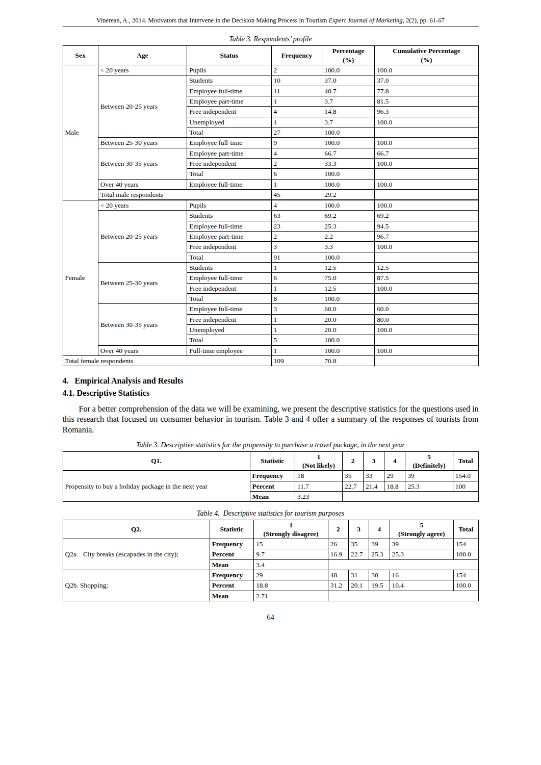Vinerean, A., 2014. Motivators that Intervene in the Decision Making Process in Tourism Expert Journal of Marketing, 2(2), pp. 61-67
Table 3. Respondents’ profile
| Sex | Age | Status | Frequency | Percentage (%) | Cumulative Percentage (%) |
| --- | --- | --- | --- | --- | --- |
| Male | < 20 years | Pupils | 2 | 100.0 | 100.0 |
| Between 20-25 years | Students | 10 | 37.0 | 37.0 |
| Employee full-time | 11 | 40.7 | 77.8 |
| Employee part-time | 1 | 3.7 | 81.5 |
| Free independent | 4 | 14.8 | 96.3 |
| Unemployed | 1 | 3.7 | 100.0 |
| Total | 27 | 100.0 | |
| Between 25-30 years | Employee full-time | 9 | 100.0 | 100.0 |
| Between 30-35 years | Employee part-time | 4 | 66.7 | 66.7 |
| Free independent | 2 | 33.3 | 100.0 |
| Total | 6 | 100.0 | |
| Over 40 years | Employee full-time | 1 | 100.0 | 100.0 |
| Total male respondents | 45 | 29.2 | |
| Female | < 20 years | Pupils | 4 | 100.0 | 100.0 |
| Between 20-25 years | Students | 63 | 69.2 | 69.2 |
| Employee full-time | 23 | 25.3 | 94.5 |
| Employee part-time | 2 | 2.2 | 96.7 |
| Free independent | 3 | 3.3 | 100.0 |
| Total | 91 | 100.0 | |
| Between 25-30 years | Students | 1 | 12.5 | 12.5 |
| Employee full-time | 6 | 75.0 | 87.5 |
| Free independent | 1 | 12.5 | 100.0 |
| Total | 8 | 100.0 | |
| Between 30-35 years | Employee full-time | 3 | 60.0 | 60.0 |
| Free independent | 1 | 20.0 | 80.0 |
| Unemployed | 1 | 20.0 | 100.0 |
| Total | 5 | 100.0 | |
| Over 40 years | Full-time employee | 1 | 100.0 | 100.0 |
| Total female respondents | 109 | 70.8 | |
4. Empirical Analysis and Results
4.1. Descriptive Statistics
For a better comprehension of the data we will be examining, we present the descriptive statistics for the questions used in this research that focused on consumer behavior in tourism. Table 3 and 4 offer a summary of the responses of tourists from Romania.
Table 3. Descriptive statistics for the propensity to purchase a travel package, in the next year
| Q1. | Statistic | 1 (Not likely) | 2 | 3 | 4 | 5 (Definitely) | Total |
| --- | --- | --- | --- | --- | --- | --- | --- |
| Propensity to buy a holiday package in the next year | Frequency | 18 | 35 | 33 | 29 | 39 | 154.0 |
| Percent | 11.7 | 22.7 | 21.4 | 18.8 | 25.3 | 100 |
| Mean | 3.23 | |
Table 4. Descriptive statistics for tourism purposes
| Q2. | Statistic | 1 (Strongly disagree) | 2 | 3 | 4 | 5 (Strongly agree) | Total |
| --- | --- | --- | --- | --- | --- | --- | --- |
| Q2a. City breaks (escapades in the city); | Frequency | 15 | 26 | 35 | 39 | 39 | 154 |
| Percent | 9.7 | 16.9 | 22.7 | 25.3 | 25.3 | 100.0 |
| Mean | 3.4 | |
| Q2b. Shopping; | Frequency | 29 | 48 | 31 | 30 | 16 | 154 |
| Percent | 18.8 | 31.2 | 20.1 | 19.5 | 10.4 | 100.0 |
| Mean | 2.71 | |
64